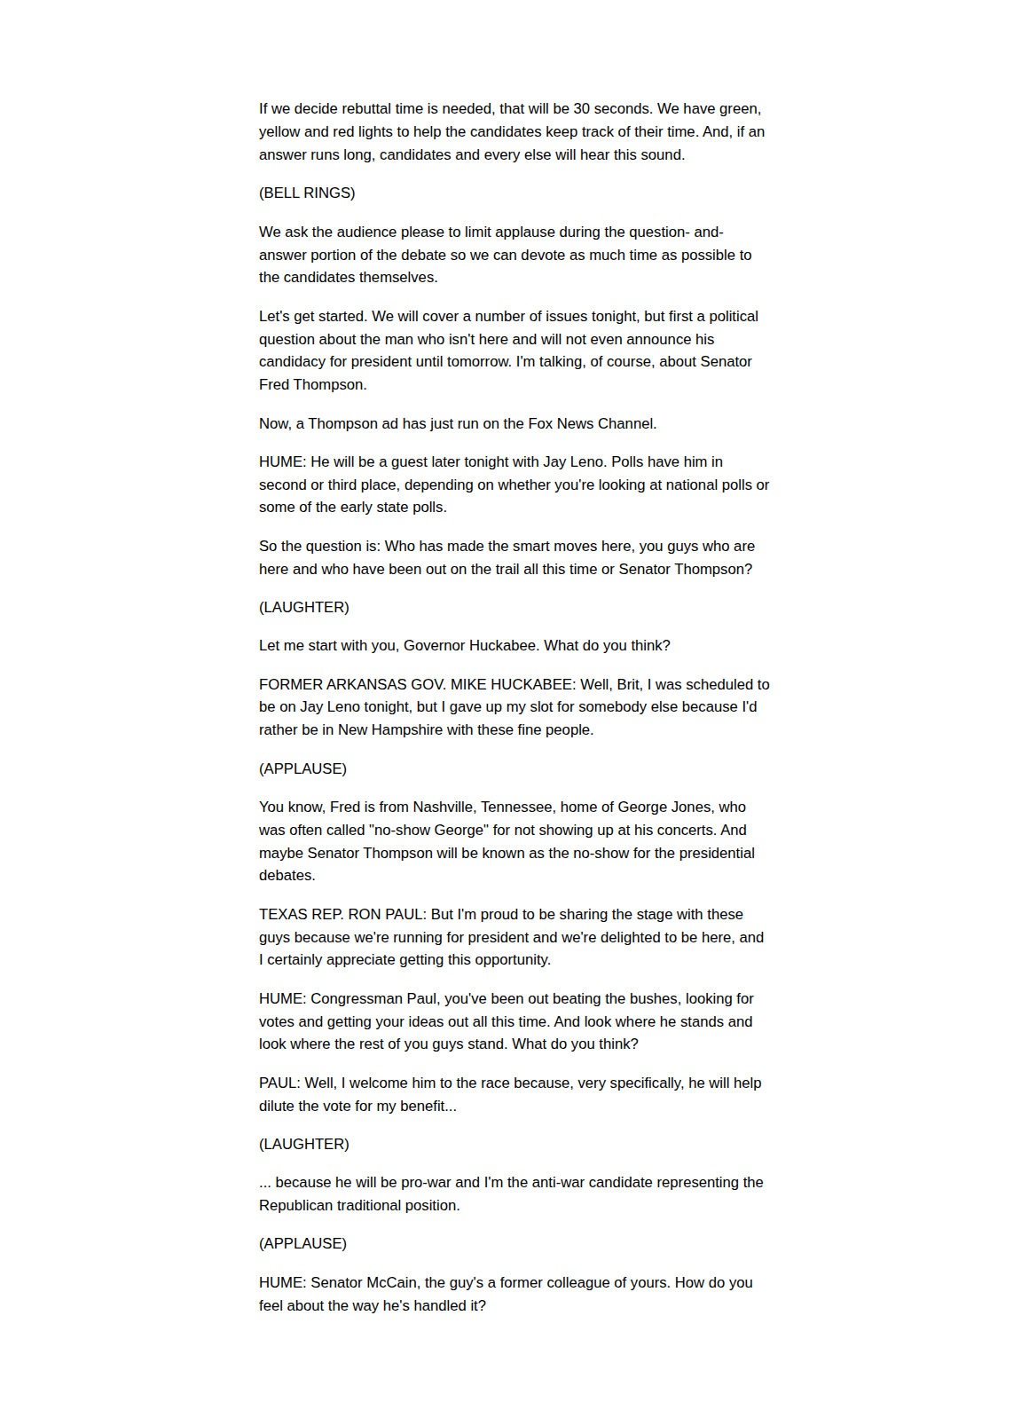If we decide rebuttal time is needed, that will be 30 seconds. We have green, yellow and red lights to help the candidates keep track of their time. And, if an answer runs long, candidates and every else will hear this sound.
(BELL RINGS)
We ask the audience please to limit applause during the question- and-answer portion of the debate so we can devote as much time as possible to the candidates themselves.
Let's get started. We will cover a number of issues tonight, but first a political question about the man who isn't here and will not even announce his candidacy for president until tomorrow. I'm talking, of course, about Senator Fred Thompson.
Now, a Thompson ad has just run on the Fox News Channel.
HUME: He will be a guest later tonight with Jay Leno. Polls have him in second or third place, depending on whether you're looking at national polls or some of the early state polls.
So the question is: Who has made the smart moves here, you guys who are here and who have been out on the trail all this time or Senator Thompson?
(LAUGHTER)
Let me start with you, Governor Huckabee. What do you think?
FORMER ARKANSAS GOV. MIKE HUCKABEE: Well, Brit, I was scheduled to be on Jay Leno tonight, but I gave up my slot for somebody else because I'd rather be in New Hampshire with these fine people.
(APPLAUSE)
You know, Fred is from Nashville, Tennessee, home of George Jones, who was often called "no-show George" for not showing up at his concerts. And maybe Senator Thompson will be known as the no-show for the presidential debates.
TEXAS REP. RON PAUL: But I'm proud to be sharing the stage with these guys because we're running for president and we're delighted to be here, and I certainly appreciate getting this opportunity.
HUME: Congressman Paul, you've been out beating the bushes, looking for votes and getting your ideas out all this time. And look where he stands and look where the rest of you guys stand. What do you think?
PAUL: Well, I welcome him to the race because, very specifically, he will help dilute the vote for my benefit...
(LAUGHTER)
... because he will be pro-war and I'm the anti-war candidate representing the Republican traditional position.
(APPLAUSE)
HUME: Senator McCain, the guy's a former colleague of yours. How do you feel about the way he's handled it?